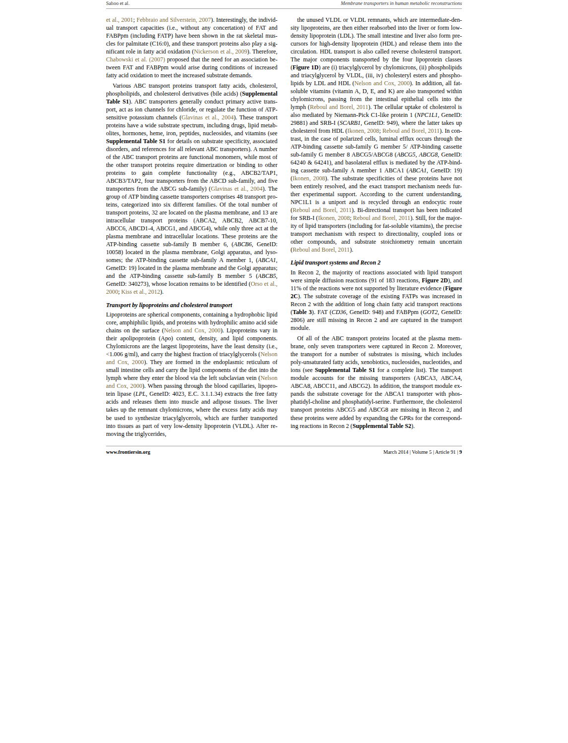Sahoo et al.
Membrane transporters in human metabolic reconstructions
et al., 2001; Febbraio and Silverstein, 2007). Interestingly, the individual transport capacities (i.e., without any concertation) of FAT and FABPpm (including FATP) have been shown in the rat skeletal muscles for palmitate (C16:0), and these transport proteins also play a significant role in fatty acid oxidation (Nickerson et al., 2009). Therefore, Chabowski et al. (2007) proposed that the need for an association between FAT and FABPpm would arise during conditions of increased fatty acid oxidation to meet the increased substrate demands.
Various ABC transport proteins transport fatty acids, cholesterol, phospholipids, and cholesterol derivatives (bile acids) (Supplemental Table S1). ABC transporters generally conduct primary active transport, act as ion channels for chloride, or regulate the function of ATP-sensitive potassium channels (Glavinas et al., 2004). These transport proteins have a wide substrate spectrum, including drugs, lipid metabolites, hormones, heme, iron, peptides, nucleosides, and vitamins (see Supplemental Table S1 for details on substrate specificity, associated disorders, and references for all relevant ABC transporters). A number of the ABC transport proteins are functional monomers, while most of the other transport proteins require dimerization or binding to other proteins to gain complete functionality (e.g., ABCB2/TAP1, ABCB3/TAP2, four transporters from the ABCD sub-family, and five transporters from the ABCG sub-family) (Glavinas et al., 2004). The group of ATP binding cassette transporters comprises 48 transport proteins, categorized into six different families. Of the total number of transport proteins, 32 are located on the plasma membrane, and 13 are intracellular transport proteins (ABCA2, ABCB2, ABCB7-10, ABCC6, ABCD1-4, ABCG1, and ABCG4), while only three act at the plasma membrane and intracellular locations. These proteins are the ATP-binding cassette sub-family B member 6, (ABCB6, GeneID: 10058) located in the plasma membrane, Golgi apparatus, and lysosomes; the ATP-binding cassette sub-family A member 1, (ABCA1, GeneID: 19) located in the plasma membrane and the Golgi apparatus; and the ATP-binding cassette sub-family B member 5 (ABCB5, GeneID: 340273), whose location remains to be identified (Orso et al., 2000; Kiss et al., 2012).
Transport by lipoproteins and cholesterol transport
Lipoproteins are spherical components, containing a hydrophobic lipid core, amphiphilic lipids, and proteins with hydrophilic amino acid side chains on the surface (Nelson and Cox, 2000). Lipoproteins vary in their apolipoprotein (Apo) content, density, and lipid components. Chylomicrons are the largest lipoproteins, have the least density (i.e., <1.006 g/ml), and carry the highest fraction of triacylglycerols (Nelson and Cox, 2000). They are formed in the endoplasmic reticulum of small intestine cells and carry the lipid components of the diet into the lymph where they enter the blood via the left subclavian vein (Nelson and Cox, 2000). When passing through the blood capillaries, lipoprotein lipase (LPL, GeneID: 4023, E.C. 3.1.1.34) extracts the free fatty acids and releases them into muscle and adipose tissues. The liver takes up the remnant chylomicrons, where the excess fatty acids may be used to synthesize triacylglycerols, which are further transported into tissues as part of very low-density lipoprotein (VLDL). After removing the triglycerides,
the unused VLDL or VLDL remnants, which are intermediate-density lipoproteins, are then either reabsorbed into the liver or form low-density lipoprotein (LDL). The small intestine and liver also form precursors for high-density lipoprotein (HDL) and release them into the circulation. HDL transport is also called reverse cholesterol transport. The major components transported by the four lipoprotein classes (Figure 1D) are (i) triacylglycerol by chylomicrons, (ii) phospholipids and triacylglycerol by VLDL, (iii, iv) cholesteryl esters and phospholipids by LDL and HDL (Nelson and Cox, 2000). In addition, all fat-soluble vitamins (vitamin A, D, E, and K) are also transported within chylomicrons, passing from the intestinal epithelial cells into the lymph (Reboul and Borel, 2011). The cellular uptake of cholesterol is also mediated by Niemann-Pick C1-like protein 1 (NPC1L1, GeneID: 29881) and SRB-I (SCARB1, GeneID: 949), where the latter takes up cholesterol from HDL (Ikonen, 2008; Reboul and Borel, 2011). In contrast, in the case of polarized cells, luminal efflux occurs through the ATP-binding cassette sub-family G member 5/ ATP-binding cassette sub-family G member 8 ABCG5/ABCG8 (ABCG5, ABCG8, GeneID: 64240 & 64241), and basolateral efflux is mediated by the ATP-binding cassette sub-family A member 1 ABCA1 (ABCA1, GeneID: 19) (Ikonen, 2008). The substrate specificities of these proteins have not been entirely resolved, and the exact transport mechanism needs further experimental support. According to the current understanding, NPC1L1 is a uniport and is recycled through an endocytic route (Reboul and Borel, 2011). Bi-directional transport has been indicated for SRB-I (Ikonen, 2008; Reboul and Borel, 2011). Still, for the majority of lipid transporters (including for fat-soluble vitamins), the precise transport mechanism with respect to directionality, coupled ions or other compounds, and substrate stoichiometry remain uncertain (Reboul and Borel, 2011).
Lipid transport systems and Recon 2
In Recon 2, the majority of reactions associated with lipid transport were simple diffusion reactions (91 of 183 reactions, Figure 2D), and 11% of the reactions were not supported by literature evidence (Figure 2C). The substrate coverage of the existing FATPs was increased in Recon 2 with the addition of long chain fatty acid transport reactions (Table 3). FAT (CD36, GeneID: 948) and FABPpm (GOT2, GeneID: 2806) are still missing in Recon 2 and are captured in the transport module.
Of all of the ABC transport proteins located at the plasma membrane, only seven transporters were captured in Recon 2. Moreover, the transport for a number of substrates is missing, which includes poly-unsaturated fatty acids, xenobiotics, nucleosides, nucleotides, and ions (see Supplemental Table S1 for a complete list). The transport module accounts for the missing transporters (ABCA3, ABCA4, ABCA8, ABCC11, and ABCG2). In addition, the transport module expands the substrate coverage for the ABCA1 transporter with phosphatidyl-choline and phosphatidyl-serine. Furthermore, the cholesterol transport proteins ABCG5 and ABCG8 are missing in Recon 2, and these proteins were added by expanding the GPRs for the corresponding reactions in Recon 2 (Supplemental Table S2).
www.frontiersin.org
March 2014 | Volume 5 | Article 91 | 9